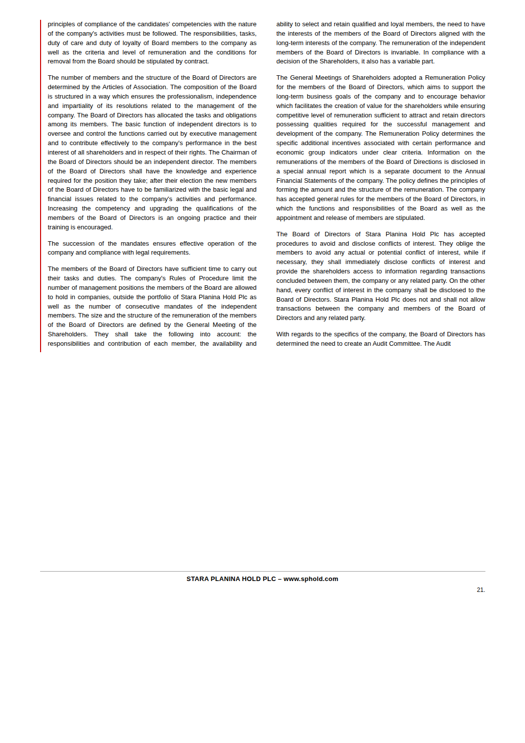principles of compliance of the candidates' competencies with the nature of the company's activities must be followed. The responsibilities, tasks, duty of care and duty of loyalty of Board members to the company as well as the criteria and level of remuneration and the conditions for removal from the Board should be stipulated by contract.
The number of members and the structure of the Board of Directors are determined by the Articles of Association. The composition of the Board is structured in a way which ensures the professionalism, independence and impartiality of its resolutions related to the management of the company. The Board of Directors has allocated the tasks and obligations among its members. The basic function of independent directors is to oversee and control the functions carried out by executive management and to contribute effectively to the company's performance in the best interest of all shareholders and in respect of their rights. The Chairman of the Board of Directors should be an independent director. The members of the Board of Directors shall have the knowledge and experience required for the position they take; after their election the new members of the Board of Directors have to be familiarized with the basic legal and financial issues related to the company's activities and performance. Increasing the competency and upgrading the qualifications of the members of the Board of Directors is an ongoing practice and their training is encouraged.
The succession of the mandates ensures effective operation of the company and compliance with legal requirements.
The members of the Board of Directors have sufficient time to carry out their tasks and duties. The company's Rules of Procedure limit the number of management positions the members of the Board are allowed to hold in companies, outside the portfolio of Stara Planina Hold Plc as well as the number of consecutive mandates of the independent members. The size and the structure of the remuneration of the members of the Board of Directors are defined by the General Meeting of the Shareholders. They shall take the following into account: the responsibilities and contribution of each member, the availability and ability to select and retain qualified and loyal members, the need to have the interests of the members of the Board of Directors aligned with the long-term interests of the company. The remuneration of the independent members of the Board of Directors is invariable. In compliance with a decision of the Shareholders, it also has a variable part.
The General Meetings of Shareholders adopted a Remuneration Policy for the members of the Board of Directors, which aims to support the long-term business goals of the company and to encourage behavior which facilitates the creation of value for the shareholders while ensuring competitive level of remuneration sufficient to attract and retain directors possessing qualities required for the successful management and development of the company. The Remuneration Policy determines the specific additional incentives associated with certain performance and economic group indicators under clear criteria. Information on the remunerations of the members of the Board of Directions is disclosed in a special annual report which is a separate document to the Annual Financial Statements of the company. The policy defines the principles of forming the amount and the structure of the remuneration. The company has accepted general rules for the members of the Board of Directors, in which the functions and responsibilities of the Board as well as the appointment and release of members are stipulated.
The Board of Directors of Stara Planina Hold Plc has accepted procedures to avoid and disclose conflicts of interest. They oblige the members to avoid any actual or potential conflict of interest, while if necessary, they shall immediately disclose conflicts of interest and provide the shareholders access to information regarding transactions concluded between them, the company or any related party. On the other hand, every conflict of interest in the company shall be disclosed to the Board of Directors. Stara Planina Hold Plc does not and shall not allow transactions between the company and members of the Board of Directors and any related party.
With regards to the specifics of the company, the Board of Directors has determined the need to create an Audit Committee. The Audit
STARA PLANINA HOLD PLC – www.sphold.com
21.